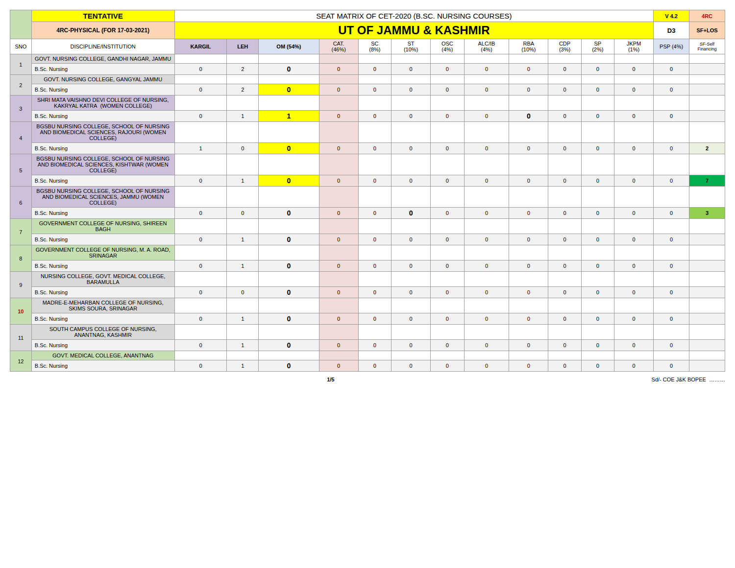| | TENTATIVE | SEAT MATRIX OF CET-2020 (B.SC. NURSING COURSES) | V 4.2 | 4RC |
| 4RC-PHYSICAL (FOR 17-03-2021) | UT OF JAMMU & KASHMIR | D3 | SF+LOS |
| SNO | DISCIPLINE/INSTITUTION | KARGIL | LEH | OM (54%) | CAT. (46%) | SC (8%) | ST (10%) | OSC (4%) | ALC/IB (4%) | RBA (10%) | CDP (3%) | SP (2%) | JKPM (1%) | PSP (4%) | SF-Self Financing |
| 1 | GOVT. NURSING COLLEGE, GANDHI NAGAR, JAMMU | | | | | | | | | | | | | | |
| B.Sc. Nursing | 0 | 2 | 0 | 0 | 0 | 0 | 0 | 0 | 0 | 0 | 0 | 0 | 0 | |
| 2 | GOVT. NURSING COLLEGE, GANGYAL JAMMU | | | | | | | | | | | | | | |
| B.Sc. Nursing | 0 | 2 | 0 | 0 | 0 | 0 | 0 | 0 | 0 | 0 | 0 | 0 | 0 | |
| 3 | SHRI MATA VAISHNO DEVI COLLEGE OF NURSING, KAKRYAL KATRA (WOMEN COLLEGE) | | | | | | | | | | | | | | |
| B.Sc. Nursing | 0 | 1 | 1 | 0 | 0 | 0 | 0 | 0 | 0 | 0 | 0 | 0 | 0 | |
| 4 | BGSBU NURSING COLLEGE, SCHOOL OF NURSING AND BIOMEDICAL SCIENCES, RAJOURI (WOMEN COLLEGE) | | | | | | | | | | | | | | |
| B.Sc. Nursing | 1 | 0 | 0 | 0 | 0 | 0 | 0 | 0 | 0 | 0 | 0 | 0 | 0 | 2 |
| 5 | BGSBU NURSING COLLEGE, SCHOOL OF NURSING AND BIOMEDICAL SCIENCES, KISHTWAR (WOMEN COLLEGE) | | | | | | | | | | | | | | |
| B.Sc. Nursing | 0 | 1 | 0 | 0 | 0 | 0 | 0 | 0 | 0 | 0 | 0 | 0 | 0 | 7 |
| 6 | BGSBU NURSING COLLEGE, SCHOOL OF NURSING AND BIOMEDICAL SCIENCES, JAMMU (WOMEN COLLEGE) | | | | | | | | | | | | | | |
| B.Sc. Nursing | 0 | 0 | 0 | 0 | 0 | 0 | 0 | 0 | 0 | 0 | 0 | 0 | 0 | 3 |
| 7 | GOVERNMENT COLLEGE OF NURSING, SHIREEN BAGH | | | | | | | | | | | | | | |
| B.Sc. Nursing | 0 | 1 | 0 | 0 | 0 | 0 | 0 | 0 | 0 | 0 | 0 | 0 | 0 | |
| 8 | GOVERNMENT COLLEGE OF NURSING, M. A. ROAD, SRINAGAR | | | | | | | | | | | | | | |
| B.Sc. Nursing | 0 | 1 | 0 | 0 | 0 | 0 | 0 | 0 | 0 | 0 | 0 | 0 | 0 | |
| 9 | NURSING COLLEGE, GOVT. MEDICAL COLLEGE, BARAMULLA | | | | | | | | | | | | | | |
| B.Sc. Nursing | 0 | 0 | 0 | 0 | 0 | 0 | 0 | 0 | 0 | 0 | 0 | 0 | 0 | |
| 10 | MADRE-E-MEHARBAN COLLEGE OF NURSING, SKIMS SOURA, SRINAGAR | | | | | | | | | | | | | | |
| B.Sc. Nursing | 0 | 1 | 0 | 0 | 0 | 0 | 0 | 0 | 0 | 0 | 0 | 0 | 0 | |
| 11 | SOUTH CAMPUS COLLEGE OF NURSING, ANANTNAG, KASHMIR | | | | | | | | | | | | | | |
| B.Sc. Nursing | 0 | 1 | 0 | 0 | 0 | 0 | 0 | 0 | 0 | 0 | 0 | 0 | 0 | |
| 12 | GOVT. MEDICAL COLLEGE, ANANTNAG | | | | | | | | | | | | | | |
| B.Sc. Nursing | 0 | 1 | 0 | 0 | 0 | 0 | 0 | 0 | 0 | 0 | 0 | 0 | 0 | |
1/5 Sd/- COE J&K BOPEE ………